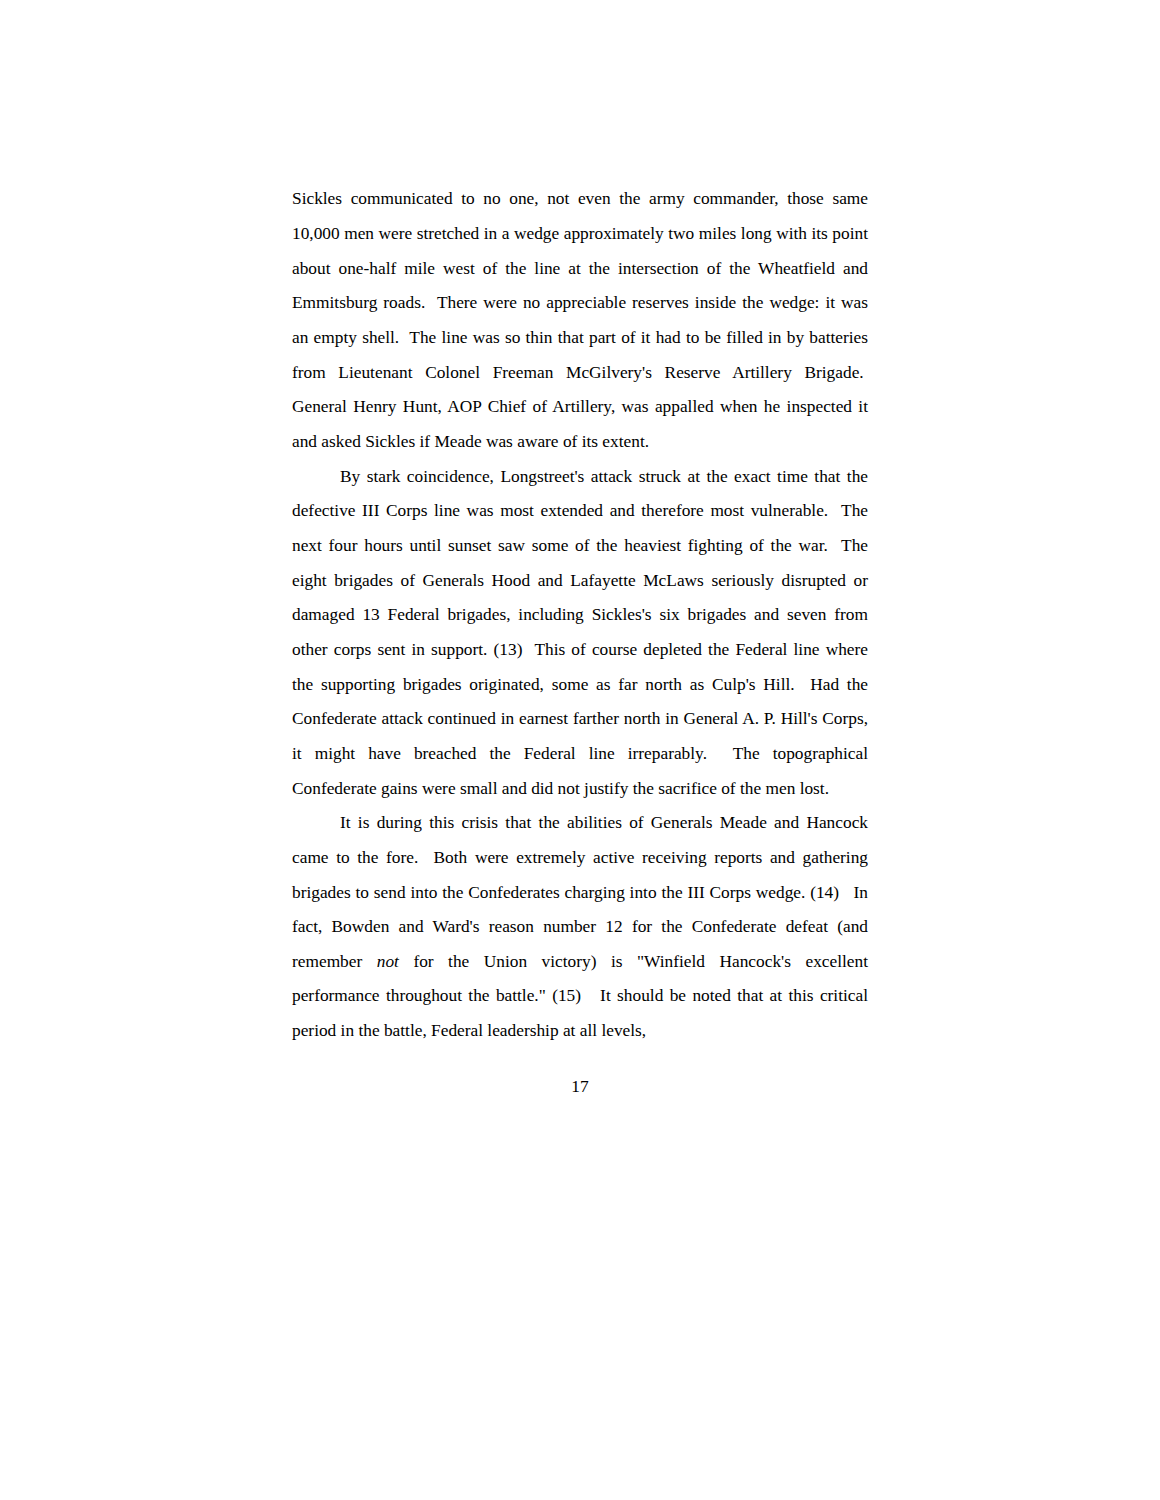Sickles communicated to no one, not even the army commander, those same 10,000 men were stretched in a wedge approximately two miles long with its point about one-half mile west of the line at the intersection of the Wheatfield and Emmitsburg roads. There were no appreciable reserves inside the wedge: it was an empty shell. The line was so thin that part of it had to be filled in by batteries from Lieutenant Colonel Freeman McGilvery's Reserve Artillery Brigade. General Henry Hunt, AOP Chief of Artillery, was appalled when he inspected it and asked Sickles if Meade was aware of its extent.
By stark coincidence, Longstreet's attack struck at the exact time that the defective III Corps line was most extended and therefore most vulnerable. The next four hours until sunset saw some of the heaviest fighting of the war. The eight brigades of Generals Hood and Lafayette McLaws seriously disrupted or damaged 13 Federal brigades, including Sickles's six brigades and seven from other corps sent in support. (13) This of course depleted the Federal line where the supporting brigades originated, some as far north as Culp's Hill. Had the Confederate attack continued in earnest farther north in General A. P. Hill's Corps, it might have breached the Federal line irreparably. The topographical Confederate gains were small and did not justify the sacrifice of the men lost.
It is during this crisis that the abilities of Generals Meade and Hancock came to the fore. Both were extremely active receiving reports and gathering brigades to send into the Confederates charging into the III Corps wedge. (14) In fact, Bowden and Ward's reason number 12 for the Confederate defeat (and remember not for the Union victory) is "Winfield Hancock's excellent performance throughout the battle." (15) It should be noted that at this critical period in the battle, Federal leadership at all levels,
17